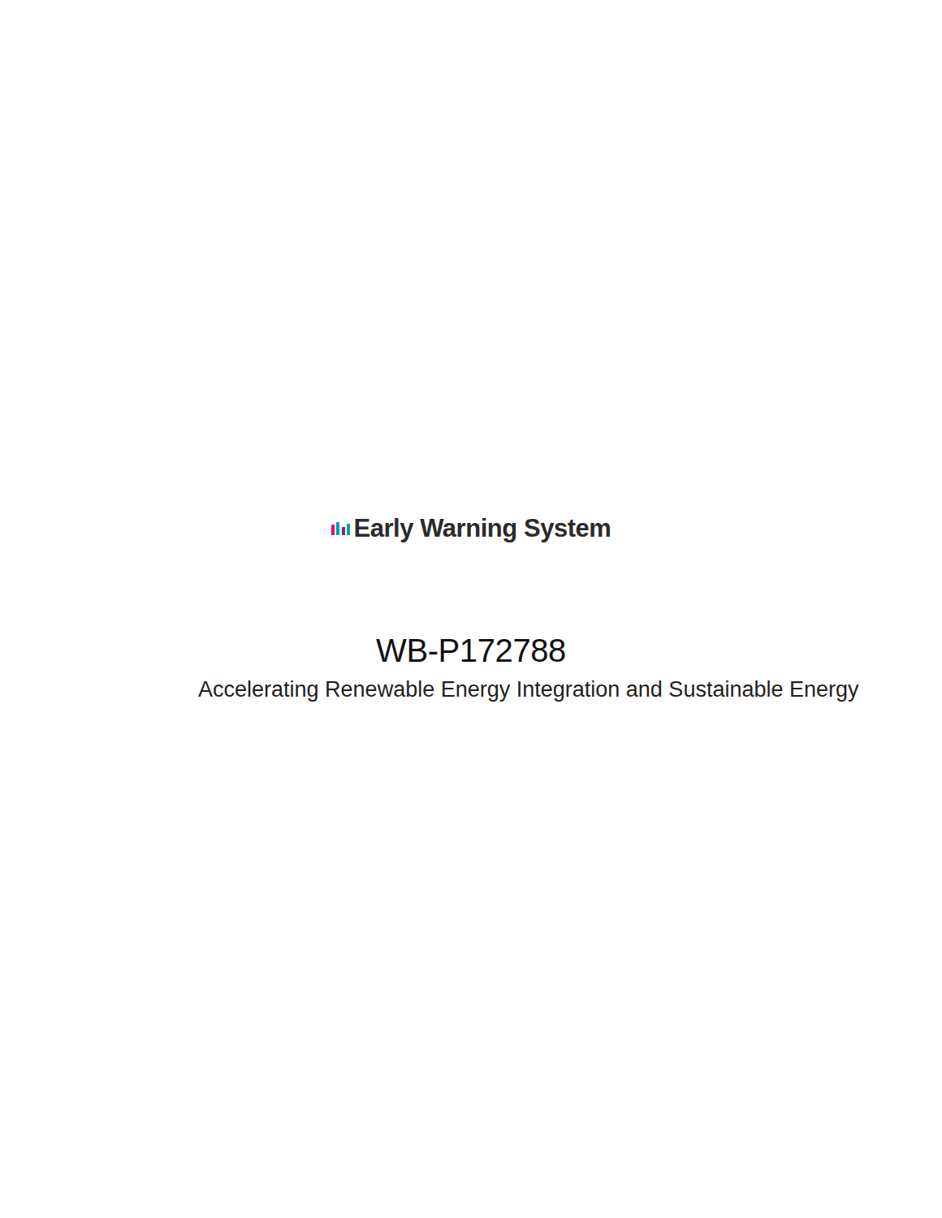Early Warning System
WB-P172788
Accelerating Renewable Energy Integration and Sustainable Energy